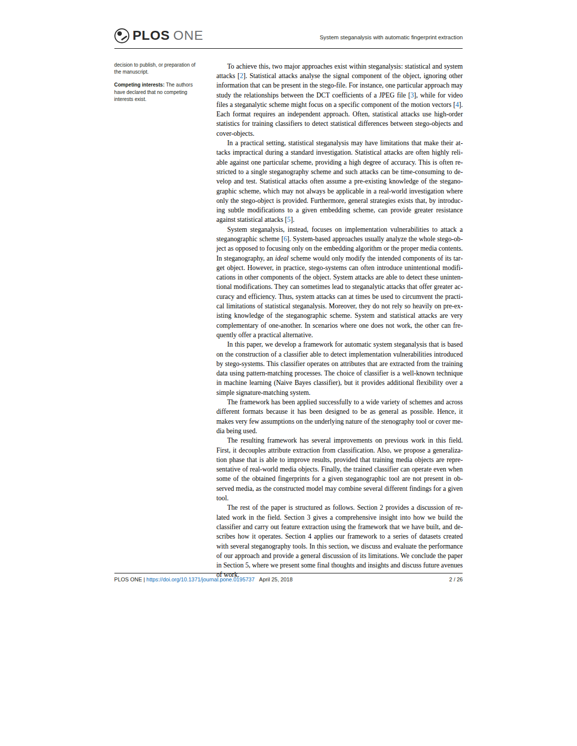PLOS ONE
System steganalysis with automatic fingerprint extraction
decision to publish, or preparation of the manuscript.
Competing interests: The authors have declared that no competing interests exist.
To achieve this, two major approaches exist within steganalysis: statistical and system attacks [2]. Statistical attacks analyse the signal component of the object, ignoring other information that can be present in the stego-file. For instance, one particular approach may study the relationships between the DCT coefficients of a JPEG file [3], while for video files a steganalytic scheme might focus on a specific component of the motion vectors [4]. Each format requires an independent approach. Often, statistical attacks use high-order statistics for training classifiers to detect statistical differences between stego-objects and cover-objects.
In a practical setting, statistical steganalysis may have limitations that make their attacks impractical during a standard investigation. Statistical attacks are often highly reliable against one particular scheme, providing a high degree of accuracy. This is often restricted to a single steganography scheme and such attacks can be time-consuming to develop and test. Statistical attacks often assume a pre-existing knowledge of the steganographic scheme, which may not always be applicable in a real-world investigation where only the stego-object is provided. Furthermore, general strategies exists that, by introducing subtle modifications to a given embedding scheme, can provide greater resistance against statistical attacks [5].
System steganalysis, instead, focuses on implementation vulnerabilities to attack a steganographic scheme [6]. System-based approaches usually analyze the whole stego-object as opposed to focusing only on the embedding algorithm or the proper media contents. In steganography, an ideal scheme would only modify the intended components of its target object. However, in practice, stego-systems can often introduce unintentional modifications in other components of the object. System attacks are able to detect these unintentional modifications. They can sometimes lead to steganalytic attacks that offer greater accuracy and efficiency. Thus, system attacks can at times be used to circumvent the practical limitations of statistical steganalysis. Moreover, they do not rely so heavily on pre-existing knowledge of the steganographic scheme. System and statistical attacks are very complementary of one-another. In scenarios where one does not work, the other can frequently offer a practical alternative.
In this paper, we develop a framework for automatic system steganalysis that is based on the construction of a classifier able to detect implementation vulnerabilities introduced by stego-systems. This classifier operates on attributes that are extracted from the training data using pattern-matching processes. The choice of classifier is a well-known technique in machine learning (Naive Bayes classifier), but it provides additional flexibility over a simple signature-matching system.
The framework has been applied successfully to a wide variety of schemes and across different formats because it has been designed to be as general as possible. Hence, it makes very few assumptions on the underlying nature of the stenography tool or cover media being used.
The resulting framework has several improvements on previous work in this field. First, it decouples attribute extraction from classification. Also, we propose a generalization phase that is able to improve results, provided that training media objects are representative of real-world media objects. Finally, the trained classifier can operate even when some of the obtained fingerprints for a given steganographic tool are not present in observed media, as the constructed model may combine several different findings for a given tool.
The rest of the paper is structured as follows. Section 2 provides a discussion of related work in the field. Section 3 gives a comprehensive insight into how we build the classifier and carry out feature extraction using the framework that we have built, and describes how it operates. Section 4 applies our framework to a series of datasets created with several steganography tools. In this section, we discuss and evaluate the performance of our approach and provide a general discussion of its limitations. We conclude the paper in Section 5, where we present some final thoughts and insights and discuss future avenues of work.
PLOS ONE | https://doi.org/10.1371/journal.pone.0195737 April 25, 2018
2 / 26